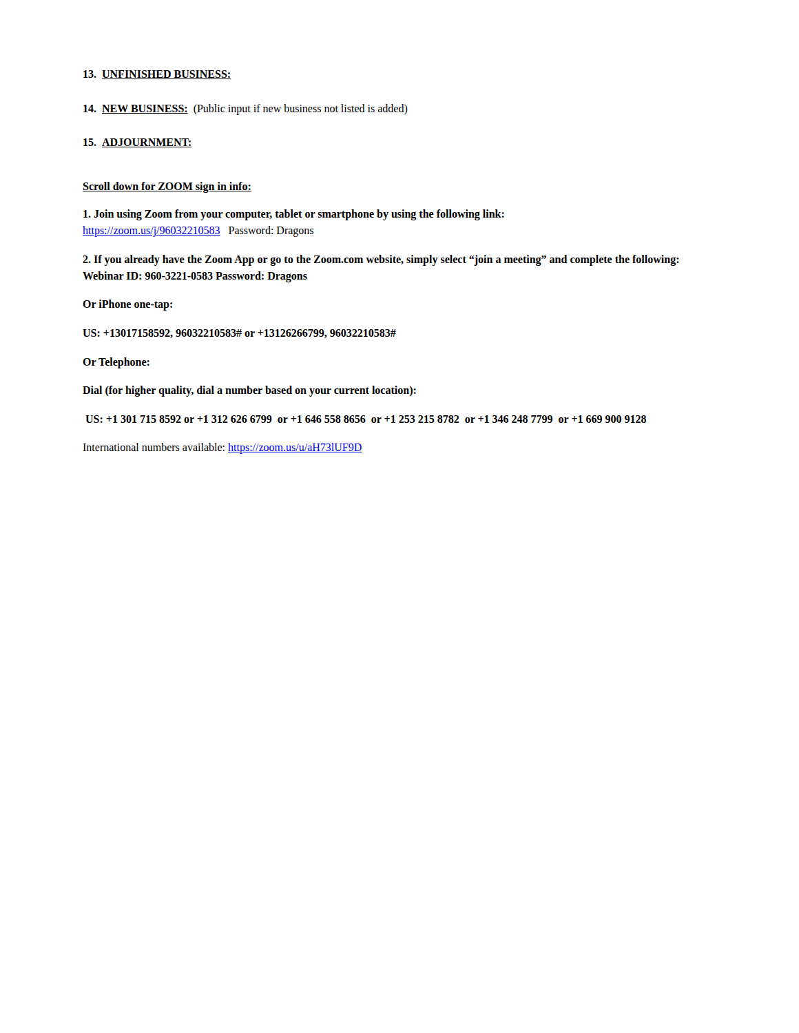13. UNFINISHED BUSINESS:
14. NEW BUSINESS: (Public input if new business not listed is added)
15. ADJOURNMENT:
Scroll down for ZOOM sign in info:
1. Join using Zoom from your computer, tablet or smartphone by using the following link:
https://zoom.us/j/96032210583 Password: Dragons
2. If you already have the Zoom App or go to the Zoom.com website, simply select “join a meeting” and complete the following: Webinar ID: 960-3221-0583 Password: Dragons
Or iPhone one-tap:
US: +13017158592, 96032210583# or +13126266799, 96032210583#
Or Telephone:
Dial (for higher quality, dial a number based on your current location):
US: +1 301 715 8592 or +1 312 626 6799 or +1 646 558 8656 or +1 253 215 8782 or +1 346 248 7799 or +1 669 900 9128
International numbers available: https://zoom.us/u/aH73lUF9D